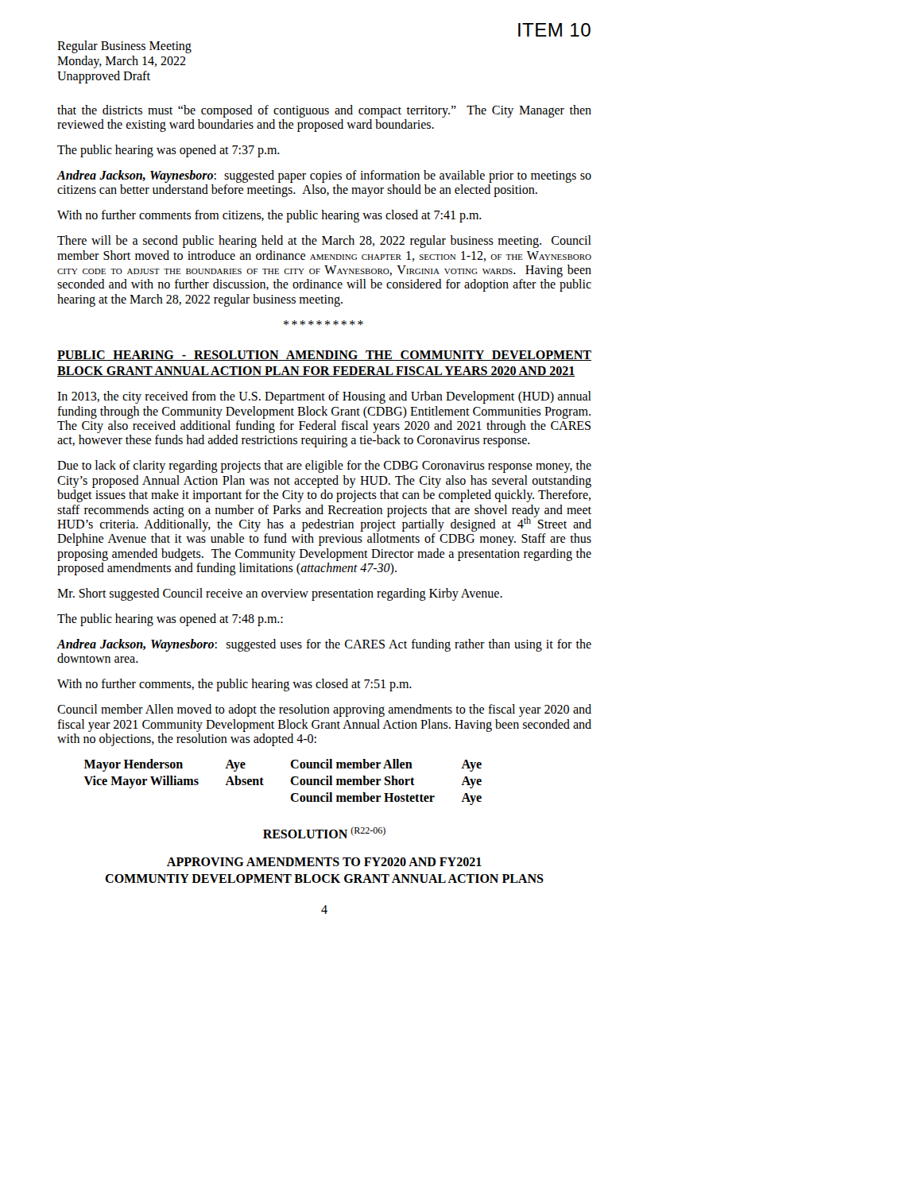ITEM 10
Regular Business Meeting
Monday, March 14, 2022
Unapproved Draft
that the districts must “be composed of contiguous and compact territory.” The City Manager then reviewed the existing ward boundaries and the proposed ward boundaries.
The public hearing was opened at 7:37 p.m.
Andrea Jackson, Waynesboro: suggested paper copies of information be available prior to meetings so citizens can better understand before meetings. Also, the mayor should be an elected position.
With no further comments from citizens, the public hearing was closed at 7:41 p.m.
There will be a second public hearing held at the March 28, 2022 regular business meeting. Council member Short moved to introduce an ordinance amending chapter 1, section 1-12, of the Waynesboro city code to adjust the boundaries of the city of Waynesboro, Virginia voting wards. Having been seconded and with no further discussion, the ordinance will be considered for adoption after the public hearing at the March 28, 2022 regular business meeting.
**********
PUBLIC HEARING - RESOLUTION AMENDING THE COMMUNITY DEVELOPMENT BLOCK GRANT ANNUAL ACTION PLAN FOR FEDERAL FISCAL YEARS 2020 AND 2021
In 2013, the city received from the U.S. Department of Housing and Urban Development (HUD) annual funding through the Community Development Block Grant (CDBG) Entitlement Communities Program. The City also received additional funding for Federal fiscal years 2020 and 2021 through the CARES act, however these funds had added restrictions requiring a tie-back to Coronavirus response.
Due to lack of clarity regarding projects that are eligible for the CDBG Coronavirus response money, the City’s proposed Annual Action Plan was not accepted by HUD. The City also has several outstanding budget issues that make it important for the City to do projects that can be completed quickly. Therefore, staff recommends acting on a number of Parks and Recreation projects that are shovel ready and meet HUD’s criteria. Additionally, the City has a pedestrian project partially designed at 4th Street and Delphine Avenue that it was unable to fund with previous allotments of CDBG money. Staff are thus proposing amended budgets. The Community Development Director made a presentation regarding the proposed amendments and funding limitations (attachment 47-30).
Mr. Short suggested Council receive an overview presentation regarding Kirby Avenue.
The public hearing was opened at 7:48 p.m.:
Andrea Jackson, Waynesboro: suggested uses for the CARES Act funding rather than using it for the downtown area.
With no further comments, the public hearing was closed at 7:51 p.m.
Council member Allen moved to adopt the resolution approving amendments to the fiscal year 2020 and fiscal year 2021 Community Development Block Grant Annual Action Plans. Having been seconded and with no objections, the resolution was adopted 4-0:
| Mayor Henderson | Aye | Council member Allen | Aye |
| Vice Mayor Williams | Absent | Council member Short | Aye |
| | | Council member Hostetter | Aye |
RESOLUTION (R22-06)
APPROVING AMENDMENTS TO FY2020 AND FY2021
COMMUNTIY DEVELOPMENT BLOCK GRANT ANNUAL ACTION PLANS
4